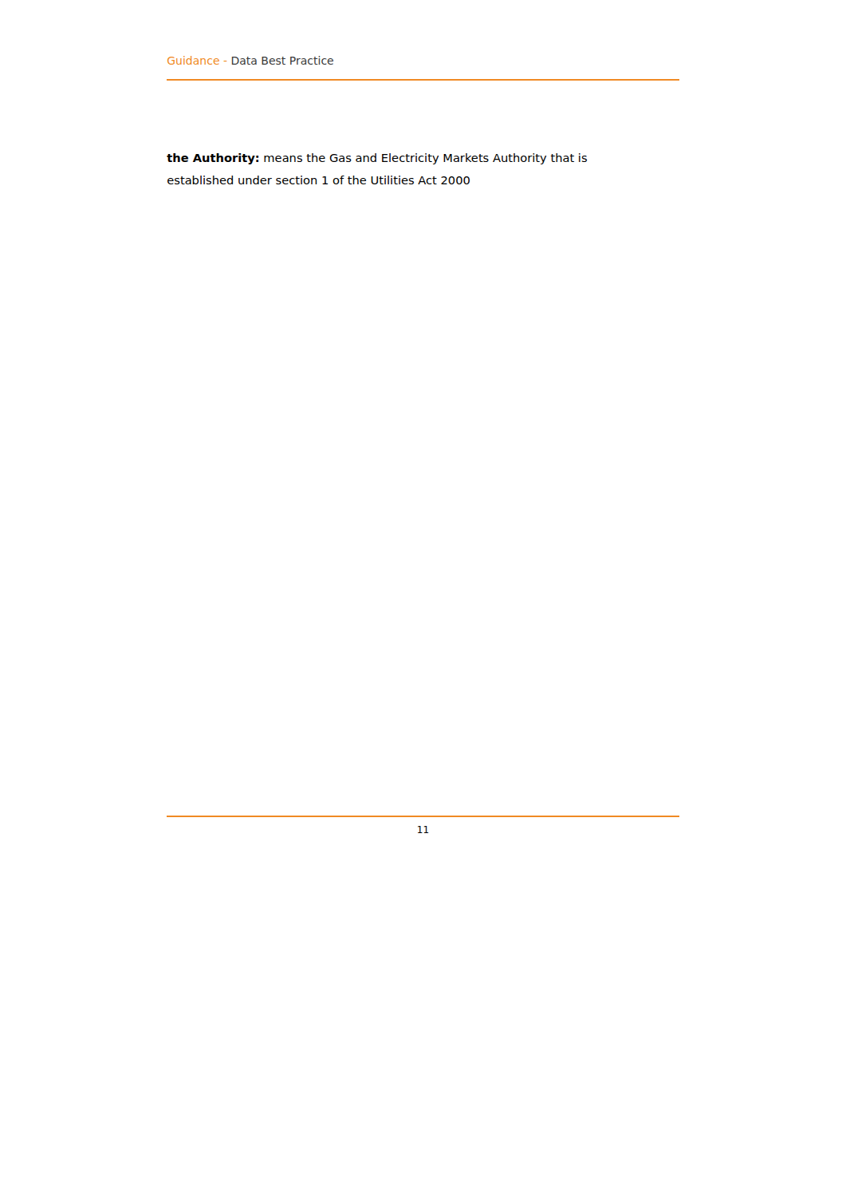Guidance - Data Best Practice
the Authority: means the Gas and Electricity Markets Authority that is established under section 1 of the Utilities Act 2000
11